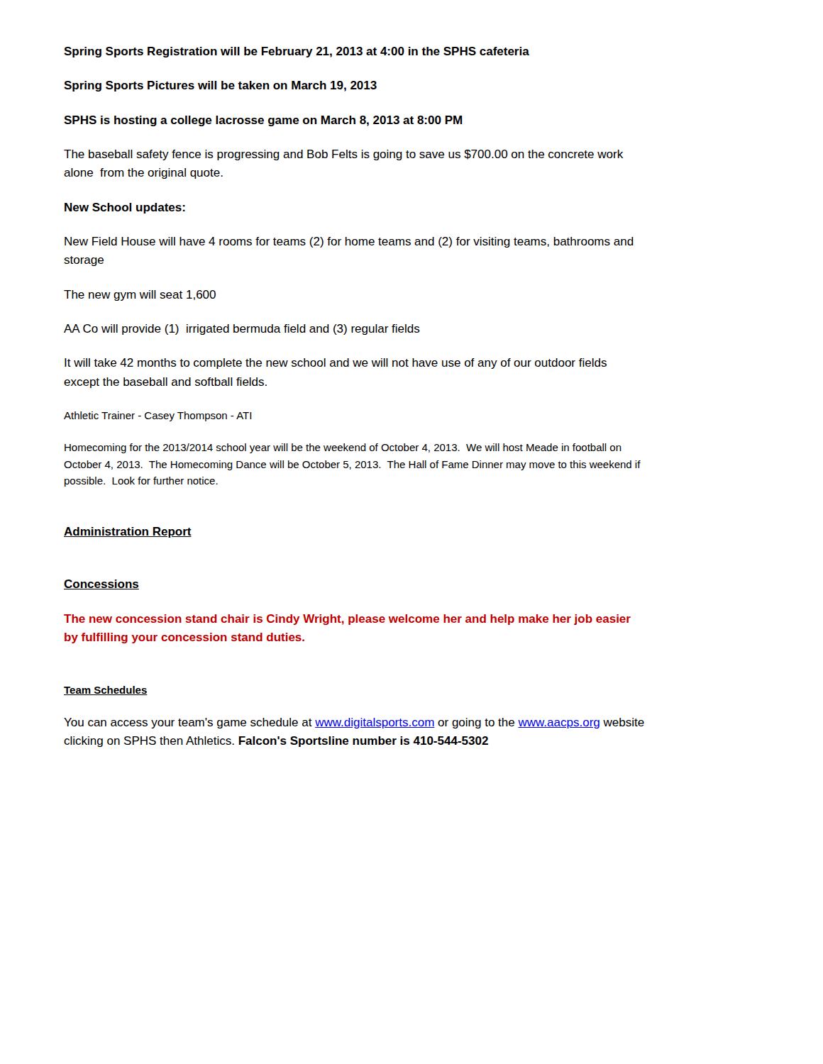Spring Sports Registration will be February 21, 2013 at 4:00 in the SPHS cafeteria
Spring Sports Pictures will be taken on March 19, 2013
SPHS is hosting a college lacrosse game on March 8, 2013 at 8:00 PM
The baseball safety fence is progressing and Bob Felts is going to save us $700.00 on the concrete work alone from the original quote.
New School updates:
New Field House will have 4 rooms for teams (2) for home teams and (2) for visiting teams, bathrooms and storage
The new gym will seat 1,600
AA Co will provide (1) irrigated bermuda field and (3) regular fields
It will take 42 months to complete the new school and we will not have use of any of our outdoor fields except the baseball and softball fields.
Athletic Trainer - Casey Thompson - ATI
Homecoming for the 2013/2014 school year will be the weekend of October 4, 2013. We will host Meade in football on October 4, 2013. The Homecoming Dance will be October 5, 2013. The Hall of Fame Dinner may move to this weekend if possible. Look for further notice.
Administration Report
Concessions
The new concession stand chair is Cindy Wright, please welcome her and help make her job easier by fulfilling your concession stand duties.
Team Schedules
You can access your team's game schedule at www.digitalsports.com or going to the www.aacps.org website clicking on SPHS then Athletics. Falcon's Sportsline number is 410-544-5302